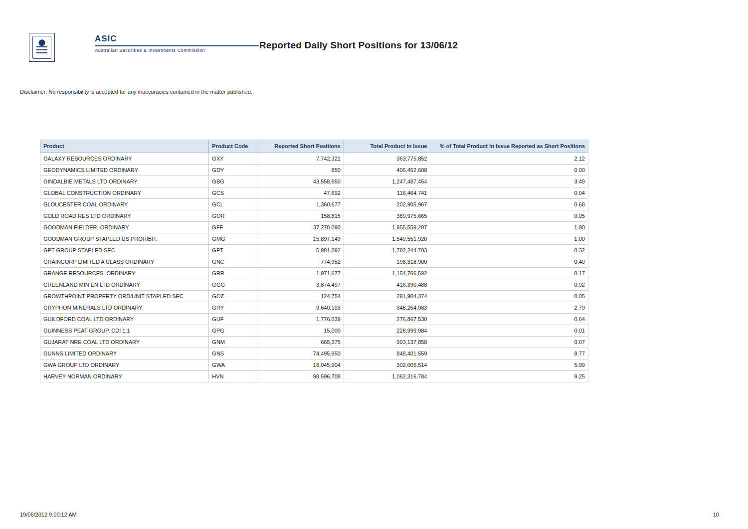ASIC
Australian Securities & Investments Commission
Reported Daily Short Positions for 13/06/12
Disclaimer: No responsibility is accepted for any inaccuracies contained in the matter published.
| Product | Product Code | Reported Short Positions | Total Product in Issue | % of Total Product in Issue Reported as Short Positions |
| --- | --- | --- | --- | --- |
| GALAXY RESOURCES ORDINARY | GXY | 7,742,321 | 363,775,852 | 2.12 |
| GEODYNAMICS LIMITED ORDINARY | GDY | 850 | 406,452,608 | 0.00 |
| GINDALBIE METALS LTD ORDINARY | GBG | 43,558,650 | 1,247,487,454 | 3.49 |
| GLOBAL CONSTRUCTION ORDINARY | GCS | 47,692 | 116,464,741 | 0.04 |
| GLOUCESTER COAL ORDINARY | GCL | 1,360,677 | 202,905,967 | 0.68 |
| GOLD ROAD RES LTD ORDINARY | GOR | 158,815 | 389,975,665 | 0.05 |
| GOODMAN FIELDER. ORDINARY | GFF | 37,270,090 | 1,955,559,207 | 1.90 |
| GOODMAN GROUP STAPLED US PROHIBIT. | GMG | 15,897,149 | 1,549,551,920 | 1.00 |
| GPT GROUP STAPLED SEC. | GPT | 5,901,092 | 1,782,244,703 | 0.32 |
| GRAINCORP LIMITED A CLASS ORDINARY | GNC | 774,952 | 198,318,900 | 0.40 |
| GRANGE RESOURCES. ORDINARY | GRR | 1,971,677 | 1,154,766,592 | 0.17 |
| GREENLAND MIN EN LTD ORDINARY | GGG | 3,874,497 | 416,390,488 | 0.92 |
| GROWTHPOINT PROPERTY ORD/UNIT STAPLED SEC | GOZ | 124,754 | 291,904,374 | 0.05 |
| GRYPHON MINERALS LTD ORDINARY | GRY | 9,640,103 | 348,264,983 | 2.79 |
| GUILDFORD COAL LTD ORDINARY | GUF | 1,776,039 | 276,867,530 | 0.64 |
| GUINNESS PEAT GROUP. CDI 1:1 | GPG | 15,000 | 228,999,984 | 0.01 |
| GUJARAT NRE COAL LTD ORDINARY | GNM | 665,375 | 993,137,858 | 0.07 |
| GUNNS LIMITED ORDINARY | GNS | 74,495,950 | 848,401,559 | 8.77 |
| GWA GROUP LTD ORDINARY | GWA | 18,045,904 | 302,005,514 | 5.99 |
| HARVEY NORMAN ORDINARY | HVN | 98,596,708 | 1,062,316,784 | 9.25 |
19/06/2012 9:00:12 AM 10